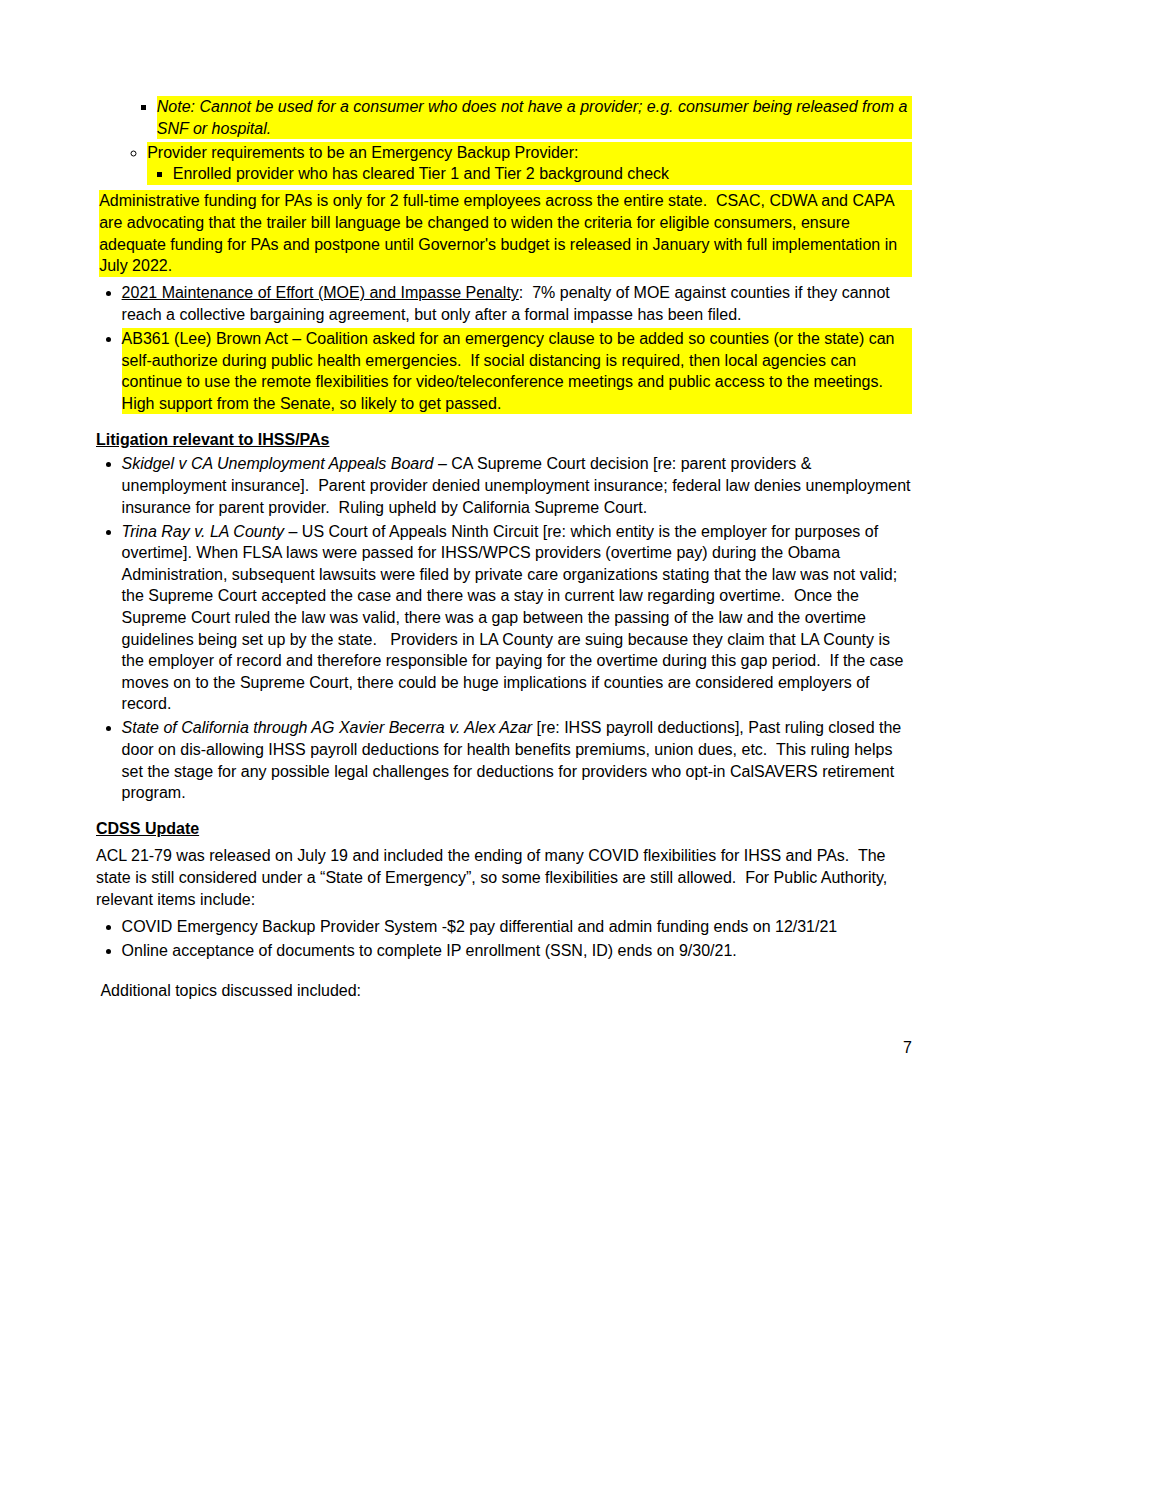Note: Cannot be used for a consumer who does not have a provider; e.g. consumer being released from a SNF or hospital.
Provider requirements to be an Emergency Backup Provider:
Enrolled provider who has cleared Tier 1 and Tier 2 background check
Administrative funding for PAs is only for 2 full-time employees across the entire state. CSAC, CDWA and CAPA are advocating that the trailer bill language be changed to widen the criteria for eligible consumers, ensure adequate funding for PAs and postpone until Governor's budget is released in January with full implementation in July 2022.
2021 Maintenance of Effort (MOE) and Impasse Penalty: 7% penalty of MOE against counties if they cannot reach a collective bargaining agreement, but only after a formal impasse has been filed.
AB361 (Lee) Brown Act – Coalition asked for an emergency clause to be added so counties (or the state) can self-authorize during public health emergencies. If social distancing is required, then local agencies can continue to use the remote flexibilities for video/teleconference meetings and public access to the meetings. High support from the Senate, so likely to get passed.
Litigation relevant to IHSS/PAs
Skidgel v CA Unemployment Appeals Board – CA Supreme Court decision [re: parent providers & unemployment insurance]. Parent provider denied unemployment insurance; federal law denies unemployment insurance for parent provider. Ruling upheld by California Supreme Court.
Trina Ray v. LA County – US Court of Appeals Ninth Circuit [re: which entity is the employer for purposes of overtime]. When FLSA laws were passed for IHSS/WPCS providers (overtime pay) during the Obama Administration, subsequent lawsuits were filed by private care organizations stating that the law was not valid; the Supreme Court accepted the case and there was a stay in current law regarding overtime. Once the Supreme Court ruled the law was valid, there was a gap between the passing of the law and the overtime guidelines being set up by the state. Providers in LA County are suing because they claim that LA County is the employer of record and therefore responsible for paying for the overtime during this gap period. If the case moves on to the Supreme Court, there could be huge implications if counties are considered employers of record.
State of California through AG Xavier Becerra v. Alex Azar [re: IHSS payroll deductions], Past ruling closed the door on dis-allowing IHSS payroll deductions for health benefits premiums, union dues, etc. This ruling helps set the stage for any possible legal challenges for deductions for providers who opt-in CalSAVERS retirement program.
CDSS Update
ACL 21-79 was released on July 19 and included the ending of many COVID flexibilities for IHSS and PAs. The state is still considered under a “State of Emergency”, so some flexibilities are still allowed. For Public Authority, relevant items include:
COVID Emergency Backup Provider System -$2 pay differential and admin funding ends on 12/31/21
Online acceptance of documents to complete IP enrollment (SSN, ID) ends on 9/30/21.
Additional topics discussed included:
7